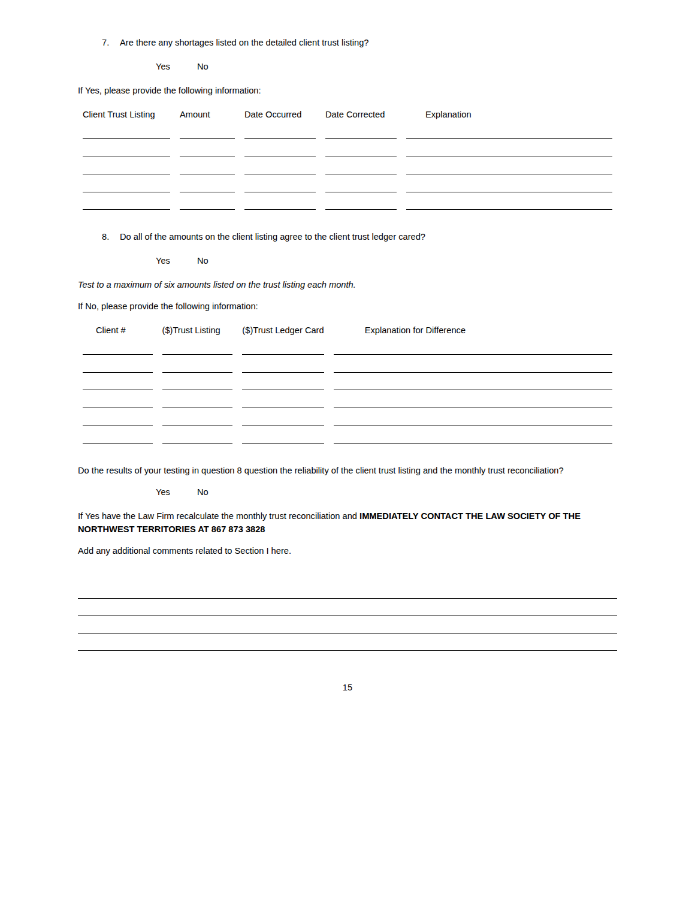7. Are there any shortages listed on the detailed client trust listing?
Yes No
If Yes, please provide the following information:
| Client Trust Listing | Amount | Date Occurred | Date Corrected | Explanation |
| --- | --- | --- | --- | --- |
8. Do all of the amounts on the client listing agree to the client trust ledger cared?
Yes No
Test to a maximum of six amounts listed on the trust listing each month.
If No, please provide the following information:
| Client # | ($)Trust Listing | ($)Trust Ledger Card | Explanation for Difference |
| --- | --- | --- | --- |
Do the results of your testing in question 8 question the reliability of the client trust listing and the monthly trust reconciliation?
Yes No
If Yes have the Law Firm recalculate the monthly trust reconciliation and IMMEDIATELY CONTACT THE LAW SOCIETY OF THE NORTHWEST TERRITORIES AT 867 873 3828
Add any additional comments related to Section I here.
15